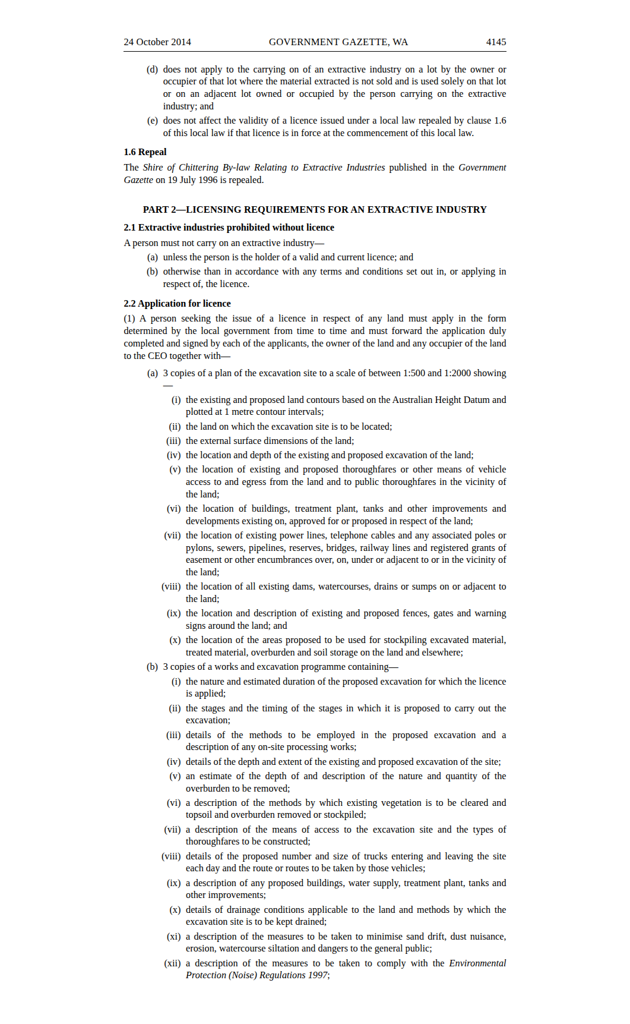24 October 2014 GOVERNMENT GAZETTE, WA 4145
(d) does not apply to the carrying on of an extractive industry on a lot by the owner or occupier of that lot where the material extracted is not sold and is used solely on that lot or on an adjacent lot owned or occupied by the person carrying on the extractive industry; and
(e) does not affect the validity of a licence issued under a local law repealed by clause 1.6 of this local law if that licence is in force at the commencement of this local law.
1.6 Repeal
The Shire of Chittering By-law Relating to Extractive Industries published in the Government Gazette on 19 July 1996 is repealed.
PART 2—LICENSING REQUIREMENTS FOR AN EXTRACTIVE INDUSTRY
2.1 Extractive industries prohibited without licence
A person must not carry on an extractive industry—
(a) unless the person is the holder of a valid and current licence; and
(b) otherwise than in accordance with any terms and conditions set out in, or applying in respect of, the licence.
2.2 Application for licence
(1) A person seeking the issue of a licence in respect of any land must apply in the form determined by the local government from time to time and must forward the application duly completed and signed by each of the applicants, the owner of the land and any occupier of the land to the CEO together with—
(a) 3 copies of a plan of the excavation site to a scale of between 1:500 and 1:2000 showing—
(i) the existing and proposed land contours based on the Australian Height Datum and plotted at 1 metre contour intervals;
(ii) the land on which the excavation site is to be located;
(iii) the external surface dimensions of the land;
(iv) the location and depth of the existing and proposed excavation of the land;
(v) the location of existing and proposed thoroughfares or other means of vehicle access to and egress from the land and to public thoroughfares in the vicinity of the land;
(vi) the location of buildings, treatment plant, tanks and other improvements and developments existing on, approved for or proposed in respect of the land;
(vii) the location of existing power lines, telephone cables and any associated poles or pylons, sewers, pipelines, reserves, bridges, railway lines and registered grants of easement or other encumbrances over, on, under or adjacent to or in the vicinity of the land;
(viii) the location of all existing dams, watercourses, drains or sumps on or adjacent to the land;
(ix) the location and description of existing and proposed fences, gates and warning signs around the land; and
(x) the location of the areas proposed to be used for stockpiling excavated material, treated material, overburden and soil storage on the land and elsewhere;
(b) 3 copies of a works and excavation programme containing—
(i) the nature and estimated duration of the proposed excavation for which the licence is applied;
(ii) the stages and the timing of the stages in which it is proposed to carry out the excavation;
(iii) details of the methods to be employed in the proposed excavation and a description of any on-site processing works;
(iv) details of the depth and extent of the existing and proposed excavation of the site;
(v) an estimate of the depth of and description of the nature and quantity of the overburden to be removed;
(vi) a description of the methods by which existing vegetation is to be cleared and topsoil and overburden removed or stockpiled;
(vii) a description of the means of access to the excavation site and the types of thoroughfares to be constructed;
(viii) details of the proposed number and size of trucks entering and leaving the site each day and the route or routes to be taken by those vehicles;
(ix) a description of any proposed buildings, water supply, treatment plant, tanks and other improvements;
(x) details of drainage conditions applicable to the land and methods by which the excavation site is to be kept drained;
(xi) a description of the measures to be taken to minimise sand drift, dust nuisance, erosion, watercourse siltation and dangers to the general public;
(xii) a description of the measures to be taken to comply with the Environmental Protection (Noise) Regulations 1997;